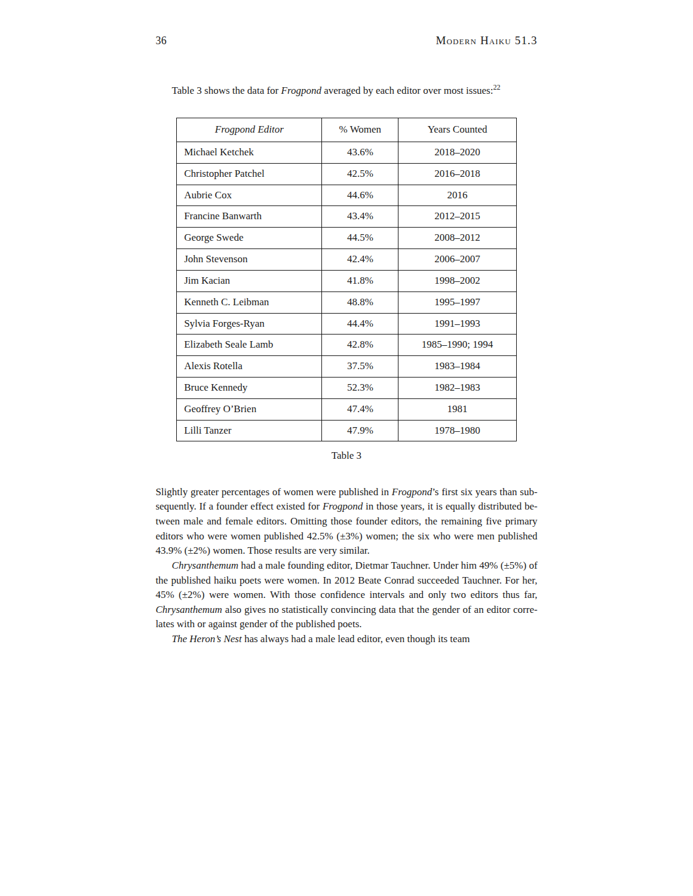36 Modern Haiku 51.3
Table 3 shows the data for Frogpond averaged by each editor over most issues:22
| Frogpond Editor | % Women | Years Counted |
| --- | --- | --- |
| Michael Ketchek | 43.6% | 2018–2020 |
| Christopher Patchel | 42.5% | 2016–2018 |
| Aubrie Cox | 44.6% | 2016 |
| Francine Banwarth | 43.4% | 2012–2015 |
| George Swede | 44.5% | 2008–2012 |
| John Stevenson | 42.4% | 2006–2007 |
| Jim Kacian | 41.8% | 1998–2002 |
| Kenneth C. Leibman | 48.8% | 1995–1997 |
| Sylvia Forges-Ryan | 44.4% | 1991–1993 |
| Elizabeth Seale Lamb | 42.8% | 1985–1990; 1994 |
| Alexis Rotella | 37.5% | 1983–1984 |
| Bruce Kennedy | 52.3% | 1982–1983 |
| Geoffrey O’Brien | 47.4% | 1981 |
| Lilli Tanzer | 47.9% | 1978–1980 |
Table 3
Slightly greater percentages of women were published in Frogpond’s first six years than subsequently. If a founder effect existed for Frogpond in those years, it is equally distributed between male and female editors. Omitting those founder editors, the remaining five primary editors who were women published 42.5% (±3%) women; the six who were men published 43.9% (±2%) women. Those results are very similar.
Chrysanthemum had a male founding editor, Dietmar Tauchner. Under him 49% (±5%) of the published haiku poets were women. In 2012 Beate Conrad succeeded Tauchner. For her, 45% (±2%) were women. With those confidence intervals and only two editors thus far, Chrysanthemum also gives no statistically convincing data that the gender of an editor correlates with or against gender of the published poets.
The Heron’s Nest has always had a male lead editor, even though its team